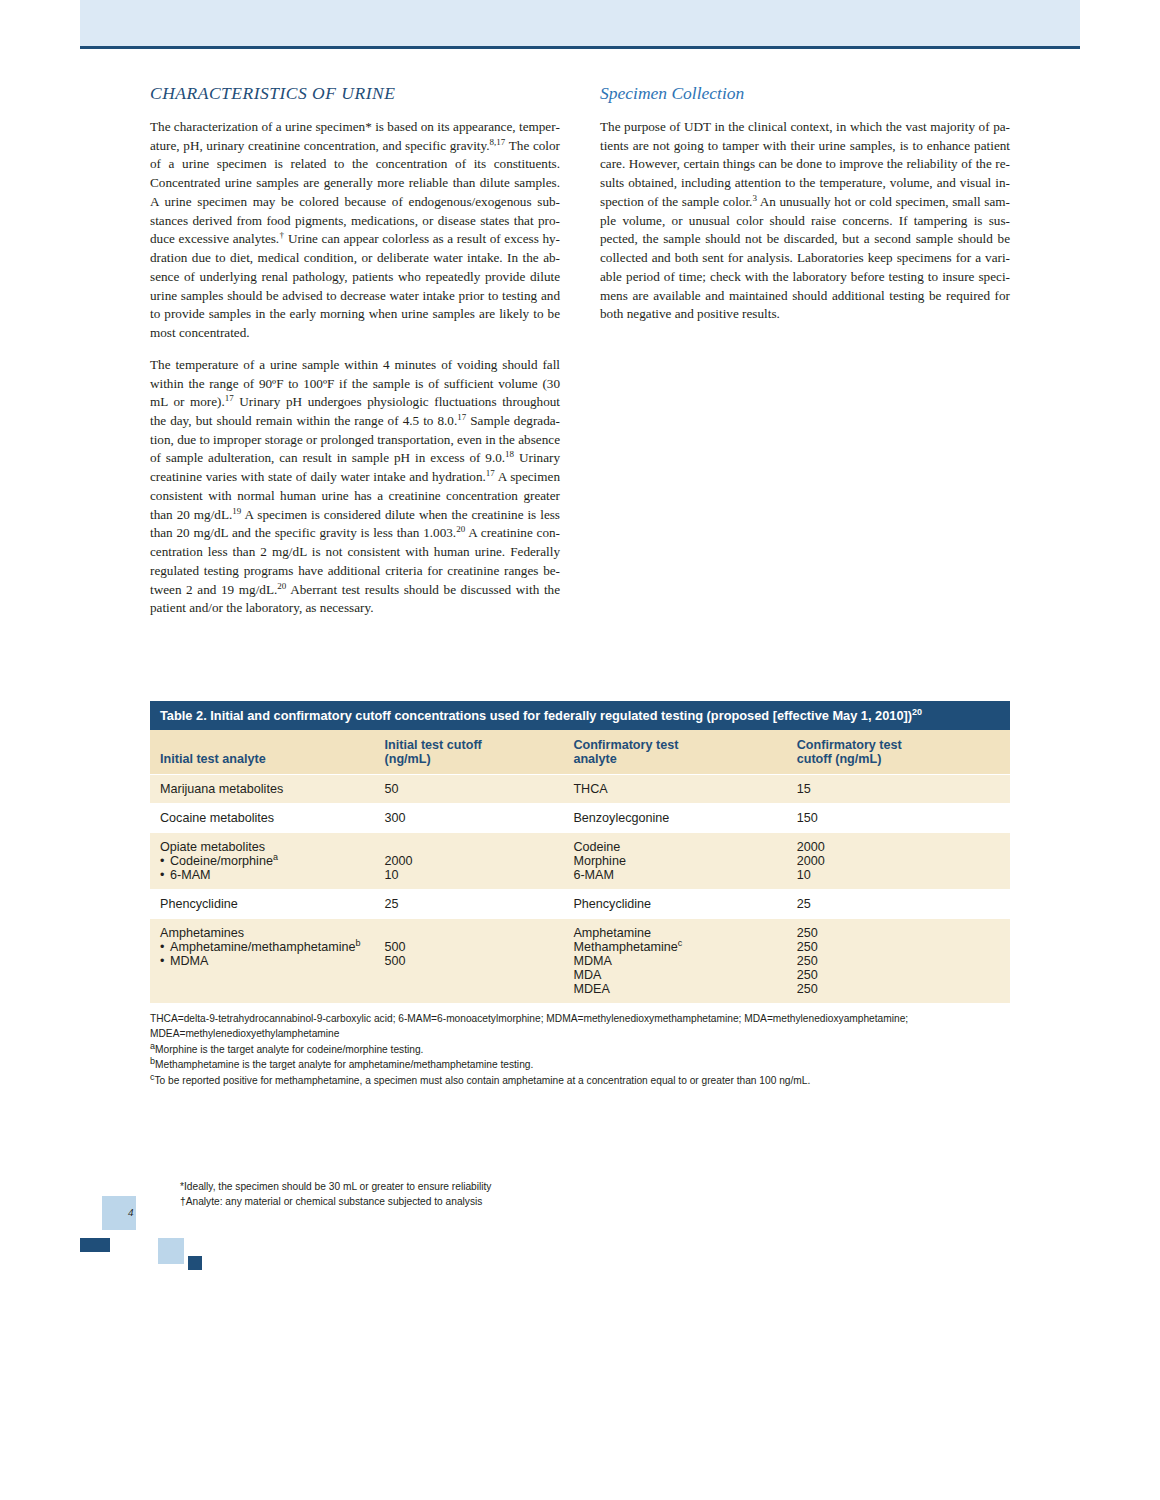Characteristics of Urine
The characterization of a urine specimen* is based on its appearance, temperature, pH, urinary creatinine concentration, and specific gravity.8,17 The color of a urine specimen is related to the concentration of its constituents. Concentrated urine samples are generally more reliable than dilute samples. A urine specimen may be colored because of endogenous/exogenous substances derived from food pigments, medications, or disease states that produce excessive analytes.† Urine can appear colorless as a result of excess hydration due to diet, medical condition, or deliberate water intake. In the absence of underlying renal pathology, patients who repeatedly provide dilute urine samples should be advised to decrease water intake prior to testing and to provide samples in the early morning when urine samples are likely to be most concentrated.
The temperature of a urine sample within 4 minutes of voiding should fall within the range of 90ºF to 100ºF if the sample is of sufficient volume (30 mL or more).17 Urinary pH undergoes physiologic fluctuations throughout the day, but should remain within the range of 4.5 to 8.0.17 Sample degradation, due to improper storage or prolonged transportation, even in the absence of sample adulteration, can result in sample pH in excess of 9.0.18 Urinary creatinine varies with state of daily water intake and hydration.17 A specimen consistent with normal human urine has a creatinine concentration greater than 20 mg/dL.19 A specimen is considered dilute when the creatinine is less than 20 mg/dL and the specific gravity is less than 1.003.20 A creatinine concentration less than 2 mg/dL is not consistent with human urine. Federally regulated testing programs have additional criteria for creatinine ranges between 2 and 19 mg/dL.20 Aberrant test results should be discussed with the patient and/or the laboratory, as necessary.
Specimen Collection
The purpose of UDT in the clinical context, in which the vast majority of patients are not going to tamper with their urine samples, is to enhance patient care. However, certain things can be done to improve the reliability of the results obtained, including attention to the temperature, volume, and visual inspection of the sample color.3 An unusually hot or cold specimen, small sample volume, or unusual color should raise concerns. If tampering is suspected, the sample should not be discarded, but a second sample should be collected and both sent for analysis. Laboratories keep specimens for a variable period of time; check with the laboratory before testing to insure specimens are available and maintained should additional testing be required for both negative and positive results.
Table 2. Initial and confirmatory cutoff concentrations used for federally regulated testing (proposed [effective May 1, 2010]) 20
| Initial test analyte | Initial test cutoff (ng/mL) | Confirmatory test analyte | Confirmatory test cutoff (ng/mL) |
| --- | --- | --- | --- |
| Marijuana metabolites | 50 | THCA | 15 |
| Cocaine metabolites | 300 | Benzoylecgonine | 150 |
| Opiate metabolites Codeine/morphine a 6-MAM | 2000 10 | Codeine Morphine 6-MAM | 2000 2000 10 |
| Phencyclidine | 25 | Phencyclidine | 25 |
| Amphetamines Amphetamine/methamphetamine b MDMA | 500 500 | Amphetamine Methamphetamine c MDMA MDA MDEA | 250 250 250 250 250 |
THCA=delta-9-tetrahydrocannabinol-9-carboxylic acid; 6-MAM=6-monoacetylmorphine; MDMA=methylenedioxymethamphetamine; MDA=methylenedioxyamphetamine; MDEA=methylenedioxyethylamphetamine
aMorphine is the target analyte for codeine/morphine testing.
bMethamphetamine is the target analyte for amphetamine/methamphetamine testing.
cTo be reported positive for methamphetamine, a specimen must also contain amphetamine at a concentration equal to or greater than 100 ng/mL.
*Ideally, the specimen should be 30 mL or greater to ensure reliability
†Analyte: any material or chemical substance subjected to analysis
4